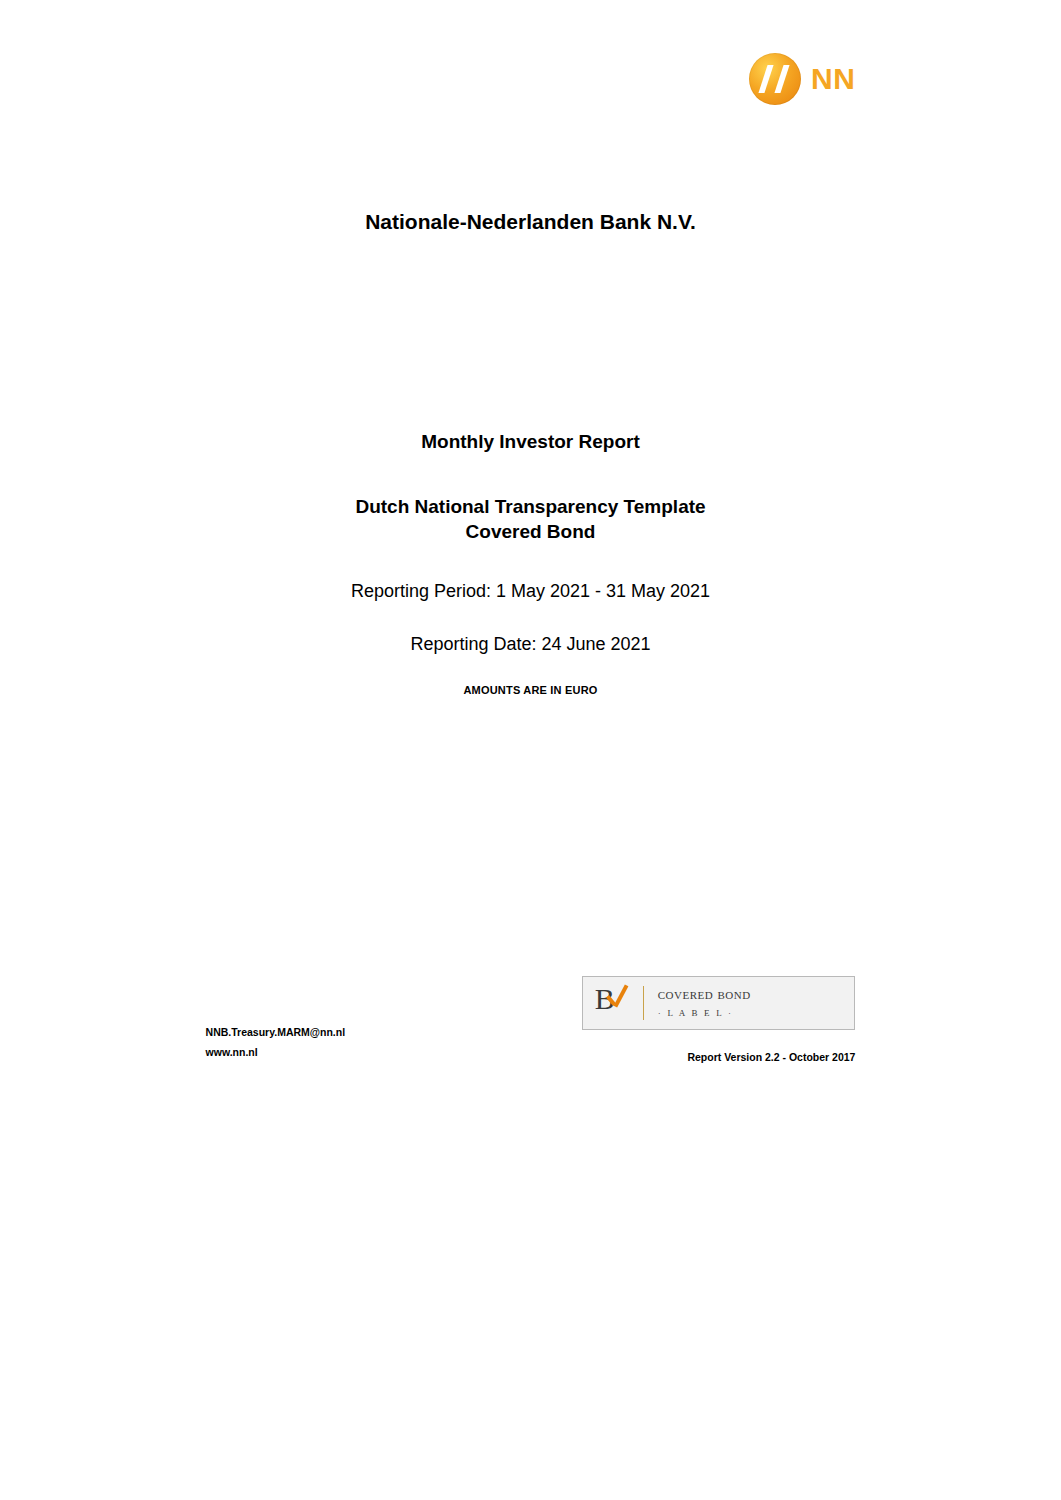NN
Nationale-Nederlanden Bank N.V.
Monthly Investor Report
Dutch National Transparency Template
Covered Bond
Reporting Period: 1 May 2021 - 31 May 2021
Reporting Date: 24 June 2021
AMOUNTS ARE IN EURO
| NNB.Treasury.MARM@nn.nl www.nn.nl | B Covered Bond · L A B E L · Report Version 2.2 - October 2017 |